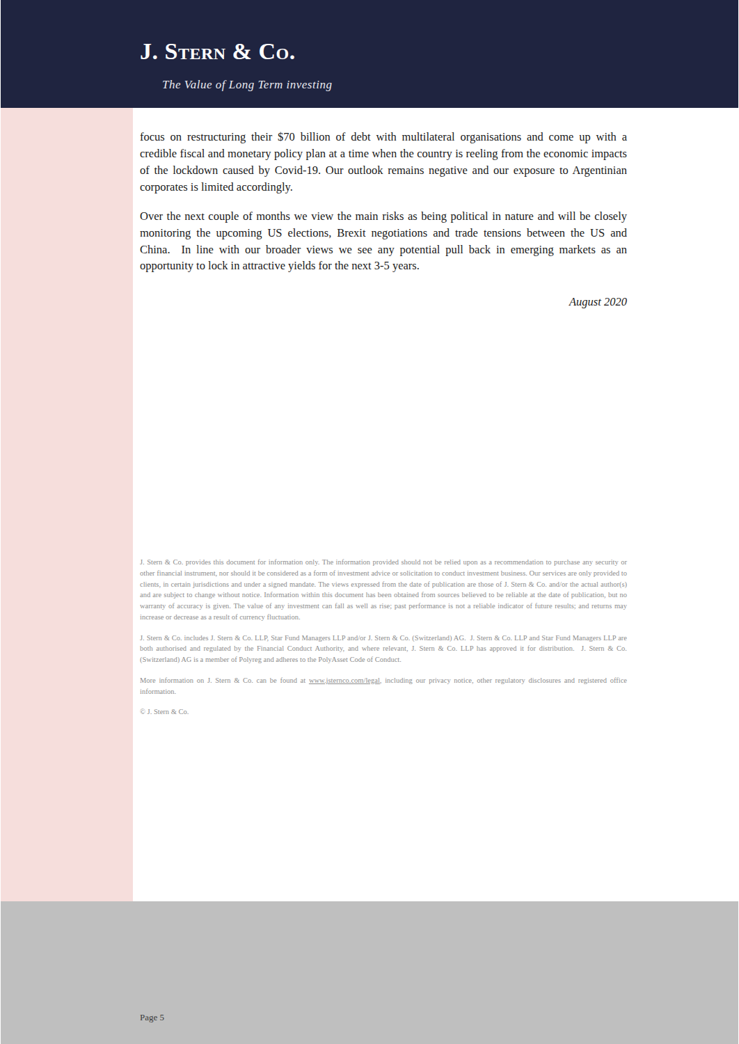J. Stern & Co.
The Value of Long Term investing
focus on restructuring their $70 billion of debt with multilateral organisations and come up with a credible fiscal and monetary policy plan at a time when the country is reeling from the economic impacts of the lockdown caused by Covid-19. Our outlook remains negative and our exposure to Argentinian corporates is limited accordingly.
Over the next couple of months we view the main risks as being political in nature and will be closely monitoring the upcoming US elections, Brexit negotiations and trade tensions between the US and China. In line with our broader views we see any potential pull back in emerging markets as an opportunity to lock in attractive yields for the next 3-5 years.
August 2020
J. Stern & Co. provides this document for information only. The information provided should not be relied upon as a recommendation to purchase any security or other financial instrument, nor should it be considered as a form of investment advice or solicitation to conduct investment business. Our services are only provided to clients, in certain jurisdictions and under a signed mandate. The views expressed from the date of publication are those of J. Stern & Co. and/or the actual author(s) and are subject to change without notice. Information within this document has been obtained from sources believed to be reliable at the date of publication, but no warranty of accuracy is given. The value of any investment can fall as well as rise; past performance is not a reliable indicator of future results; and returns may increase or decrease as a result of currency fluctuation.
J. Stern & Co. includes J. Stern & Co. LLP, Star Fund Managers LLP and/or J. Stern & Co. (Switzerland) AG. J. Stern & Co. LLP and Star Fund Managers LLP are both authorised and regulated by the Financial Conduct Authority, and where relevant, J. Stern & Co. LLP has approved it for distribution. J. Stern & Co. (Switzerland) AG is a member of Polyreg and adheres to the PolyAsset Code of Conduct.
More information on J. Stern & Co. can be found at www.jsternco.com/legal, including our privacy notice, other regulatory disclosures and registered office information.
© J. Stern & Co.
Page 5